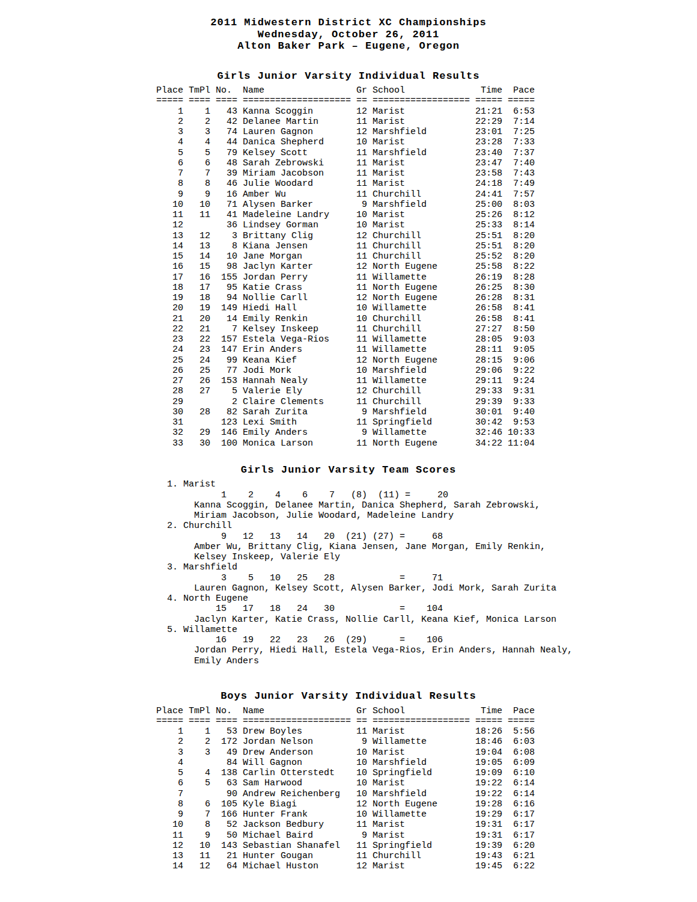2011 Midwestern District XC Championships
Wednesday, October 26, 2011
Alton Baker Park – Eugene, Oregon
Girls Junior Varsity Individual Results
Place TmPl No.  Name                 Gr School              Time  Pace
===== ==== ==== ==================== == ================== ===== =====
    1    1   43 Kanna Scoggin        12 Marist             21:21  6:53
    2    2   42 Delanee Martin       11 Marist             22:29  7:14
    3    3   74 Lauren Gagnon        12 Marshfield         23:01  7:25
    4    4   44 Danica Shepherd      10 Marist             23:28  7:33
    5    5   79 Kelsey Scott         11 Marshfield         23:40  7:37
    6    6   48 Sarah Zebrowski      11 Marist             23:47  7:40
    7    7   39 Miriam Jacobson      11 Marist             23:58  7:43
    8    8   46 Julie Woodard        11 Marist             24:18  7:49
    9    9   16 Amber Wu             11 Churchill          24:41  7:57
   10   10   71 Alysen Barker         9 Marshfield         25:00  8:03
   11   11   41 Madeleine Landry     10 Marist             25:26  8:12
   12        36 Lindsey Gorman       10 Marist             25:33  8:14
   13   12    3 Brittany Clig        12 Churchill          25:51  8:20
   14   13    8 Kiana Jensen         11 Churchill          25:51  8:20
   15   14   10 Jane Morgan          11 Churchill          25:52  8:20
   16   15   98 Jaclyn Karter        12 North Eugene       25:58  8:22
   17   16  155 Jordan Perry         11 Willamette         26:19  8:28
   18   17   95 Katie Crass          11 North Eugene       26:25  8:30
   19   18   94 Nollie Carll         12 North Eugene       26:28  8:31
   20   19  149 Hiedi Hall           10 Willamette         26:58  8:41
   21   20   14 Emily Renkin         10 Churchill          26:58  8:41
   22   21    7 Kelsey Inskeep       11 Churchill          27:27  8:50
   23   22  157 Estela Vega-Rios     11 Willamette         28:05  9:03
   24   23  147 Erin Anders          11 Willamette         28:11  9:05
   25   24   99 Keana Kief           12 North Eugene       28:15  9:06
   26   25   77 Jodi Mork            10 Marshfield         29:06  9:22
   27   26  153 Hannah Nealy         11 Willamette         29:11  9:24
   28   27    5 Valerie Ely          12 Churchill          29:33  9:31
   29         2 Claire Clements      11 Churchill          29:39  9:33
   30   28   82 Sarah Zurita          9 Marshfield         30:01  9:40
   31       123 Lexi Smith           11 Springfield        30:42  9:53
   32   29  146 Emily Anders          9 Willamette         32:46 10:33
   33   30  100 Monica Larson        11 North Eugene       34:22 11:04
Girls Junior Varsity Team Scores
  1. Marist
            1    2    4    6    7   (8)  (11) =     20
       Kanna Scoggin, Delanee Martin, Danica Shepherd, Sarah Zebrowski,
       Miriam Jacobson, Julie Woodard, Madeleine Landry
  2. Churchill
            9   12   13   14   20  (21) (27) =     68
       Amber Wu, Brittany Clig, Kiana Jensen, Jane Morgan, Emily Renkin,
       Kelsey Inskeep, Valerie Ely
  3. Marshfield
            3    5   10   25   28            =     71
       Lauren Gagnon, Kelsey Scott, Alysen Barker, Jodi Mork, Sarah Zurita
  4. North Eugene
           15   17   18   24   30            =    104
       Jaclyn Karter, Katie Crass, Nollie Carll, Keana Kief, Monica Larson
  5. Willamette
           16   19   22   23   26  (29)      =    106
       Jordan Perry, Hiedi Hall, Estela Vega-Rios, Erin Anders, Hannah Nealy,
       Emily Anders
Boys Junior Varsity Individual Results
Place TmPl No.  Name                 Gr School              Time  Pace
===== ==== ==== ==================== == ================== ===== =====
    1    1   53 Drew Boyles          11 Marist             18:26  5:56
    2    2  172 Jordan Nelson         9 Willamette         18:46  6:03
    3    3   49 Drew Anderson        10 Marist             19:04  6:08
    4        84 Will Gagnon          10 Marshfield         19:05  6:09
    5    4  138 Carlin Otterstedt    10 Springfield        19:09  6:10
    6    5   63 Sam Harwood          10 Marist             19:22  6:14
    7        90 Andrew Reichenberg   10 Marshfield         19:22  6:14
    8    6  105 Kyle Biagi           12 North Eugene       19:28  6:16
    9    7  166 Hunter Frank         10 Willamette         19:29  6:17
   10    8   52 Jackson Bedbury      11 Marist             19:31  6:17
   11    9   50 Michael Baird         9 Marist             19:31  6:17
   12   10  143 Sebastian Shanafel   11 Springfield        19:39  6:20
   13   11   21 Hunter Gougan        11 Churchill          19:43  6:21
   14   12   64 Michael Huston       12 Marist             19:45  6:22